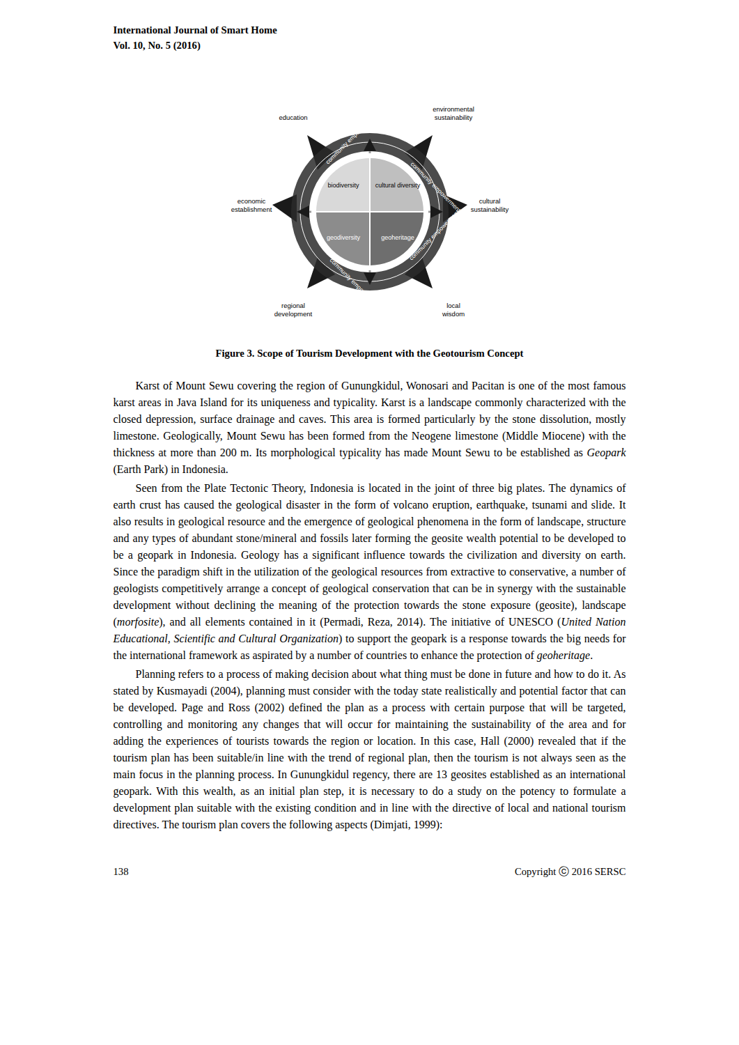International Journal of Smart Home
Vol. 10, No. 5 (2016)
biodiversity cultural diversity geodiversity geoheritage community empowerment community empowerment community empowerment community empowerment education environmental sustainability economic establishment cultural sustainability regional development local wisdom
Figure 3. Scope of Tourism Development with the Geotourism Concept
Karst of Mount Sewu covering the region of Gunungkidul, Wonosari and Pacitan is one of the most famous karst areas in Java Island for its uniqueness and typicality. Karst is a landscape commonly characterized with the closed depression, surface drainage and caves. This area is formed particularly by the stone dissolution, mostly limestone. Geologically, Mount Sewu has been formed from the Neogene limestone (Middle Miocene) with the thickness at more than 200 m. Its morphological typicality has made Mount Sewu to be established as Geopark (Earth Park) in Indonesia.
Seen from the Plate Tectonic Theory, Indonesia is located in the joint of three big plates. The dynamics of earth crust has caused the geological disaster in the form of volcano eruption, earthquake, tsunami and slide. It also results in geological resource and the emergence of geological phenomena in the form of landscape, structure and any types of abundant stone/mineral and fossils later forming the geosite wealth potential to be developed to be a geopark in Indonesia. Geology has a significant influence towards the civilization and diversity on earth. Since the paradigm shift in the utilization of the geological resources from extractive to conservative, a number of geologists competitively arrange a concept of geological conservation that can be in synergy with the sustainable development without declining the meaning of the protection towards the stone exposure (geosite), landscape (morfosite), and all elements contained in it (Permadi, Reza, 2014). The initiative of UNESCO (United Nation Educational, Scientific and Cultural Organization) to support the geopark is a response towards the big needs for the international framework as aspirated by a number of countries to enhance the protection of geoheritage.
Planning refers to a process of making decision about what thing must be done in future and how to do it. As stated by Kusmayadi (2004), planning must consider with the today state realistically and potential factor that can be developed. Page and Ross (2002) defined the plan as a process with certain purpose that will be targeted, controlling and monitoring any changes that will occur for maintaining the sustainability of the area and for adding the experiences of tourists towards the region or location. In this case, Hall (2000) revealed that if the tourism plan has been suitable/in line with the trend of regional plan, then the tourism is not always seen as the main focus in the planning process. In Gunungkidul regency, there are 13 geosites established as an international geopark. With this wealth, as an initial plan step, it is necessary to do a study on the potency to formulate a development plan suitable with the existing condition and in line with the directive of local and national tourism directives. The tourism plan covers the following aspects (Dimjati, 1999):
138 Copyright ⓒ 2016 SERSC